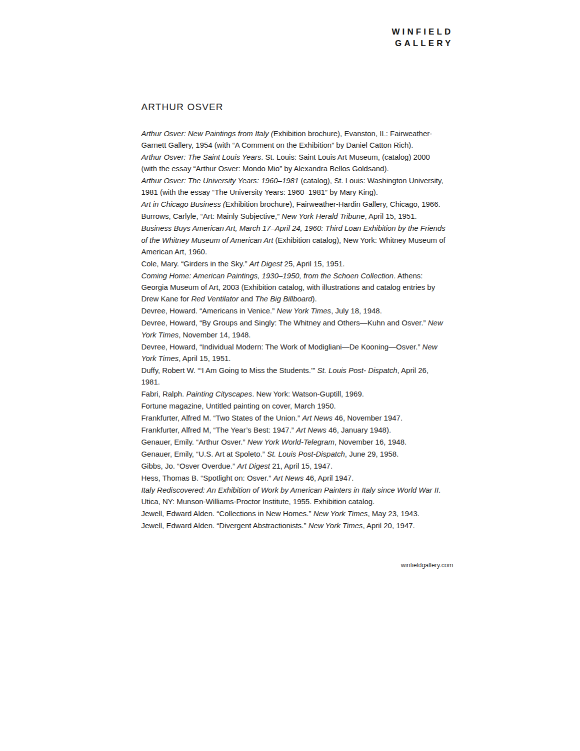WINFIELD
GALLERY
ARTHUR OSVER
Arthur Osver: New Paintings from Italy (Exhibition brochure), Evanston, IL: Fairweather-Garnett Gallery, 1954 (with “A Comment on the Exhibition” by Daniel Catton Rich).
Arthur Osver: The Saint Louis Years. St. Louis: Saint Louis Art Museum, (catalog) 2000 (with the essay “Arthur Osver: Mondo Mio” by Alexandra Bellos Goldsand).
Arthur Osver: The University Years: 1960–1981 (catalog), St. Louis: Washington University, 1981 (with the essay “The University Years: 1960–1981” by Mary King).
Art in Chicago Business (Exhibition brochure), Fairweather-Hardin Gallery, Chicago, 1966.
Burrows, Carlyle, “Art: Mainly Subjective,” New York Herald Tribune, April 15, 1951.
Business Buys American Art, March 17–April 24, 1960: Third Loan Exhibition by the Friends of the Whitney Museum of American Art (Exhibition catalog), New York: Whitney Museum of American Art, 1960.
Cole, Mary. “Girders in the Sky.” Art Digest 25, April 15, 1951.
Coming Home: American Paintings, 1930–1950, from the Schoen Collection. Athens: Georgia Museum of Art, 2003 (Exhibition catalog, with illustrations and catalog entries by Drew Kane for Red Ventilator and The Big Billboard).
Devree, Howard. “Americans in Venice.” New York Times, July 18, 1948.
Devree, Howard, “By Groups and Singly: The Whitney and Others—Kuhn and Osver.” New York Times, November 14, 1948.
Devree, Howard, “Individual Modern: The Work of Modigliani—De Kooning—Osver.” New York Times, April 15, 1951.
Duffy, Robert W. “‘I Am Going to Miss the Students.’” St. Louis Post- Dispatch, April 26, 1981.
Fabri, Ralph. Painting Cityscapes. New York: Watson-Guptill, 1969.
Fortune magazine, Untitled painting on cover, March 1950.
Frankfurter, Alfred M. “Two States of the Union.” Art News 46, November 1947.
Frankfurter, Alfred M, “The Year’s Best: 1947.” Art News 46, January 1948).
Genauer, Emily. “Arthur Osver.” New York World-Telegram, November 16, 1948.
Genauer, Emily, “U.S. Art at Spoleto.” St. Louis Post-Dispatch, June 29, 1958.
Gibbs, Jo. “Osver Overdue.” Art Digest 21, April 15, 1947.
Hess, Thomas B. “Spotlight on: Osver.” Art News 46, April 1947.
Italy Rediscovered: An Exhibition of Work by American Painters in Italy since World War II. Utica, NY: Munson-Williams-Proctor Institute, 1955. Exhibition catalog.
Jewell, Edward Alden. “Collections in New Homes.” New York Times, May 23, 1943.
Jewell, Edward Alden. “Divergent Abstractionists.” New York Times, April 20, 1947.
winfieldgallery.com